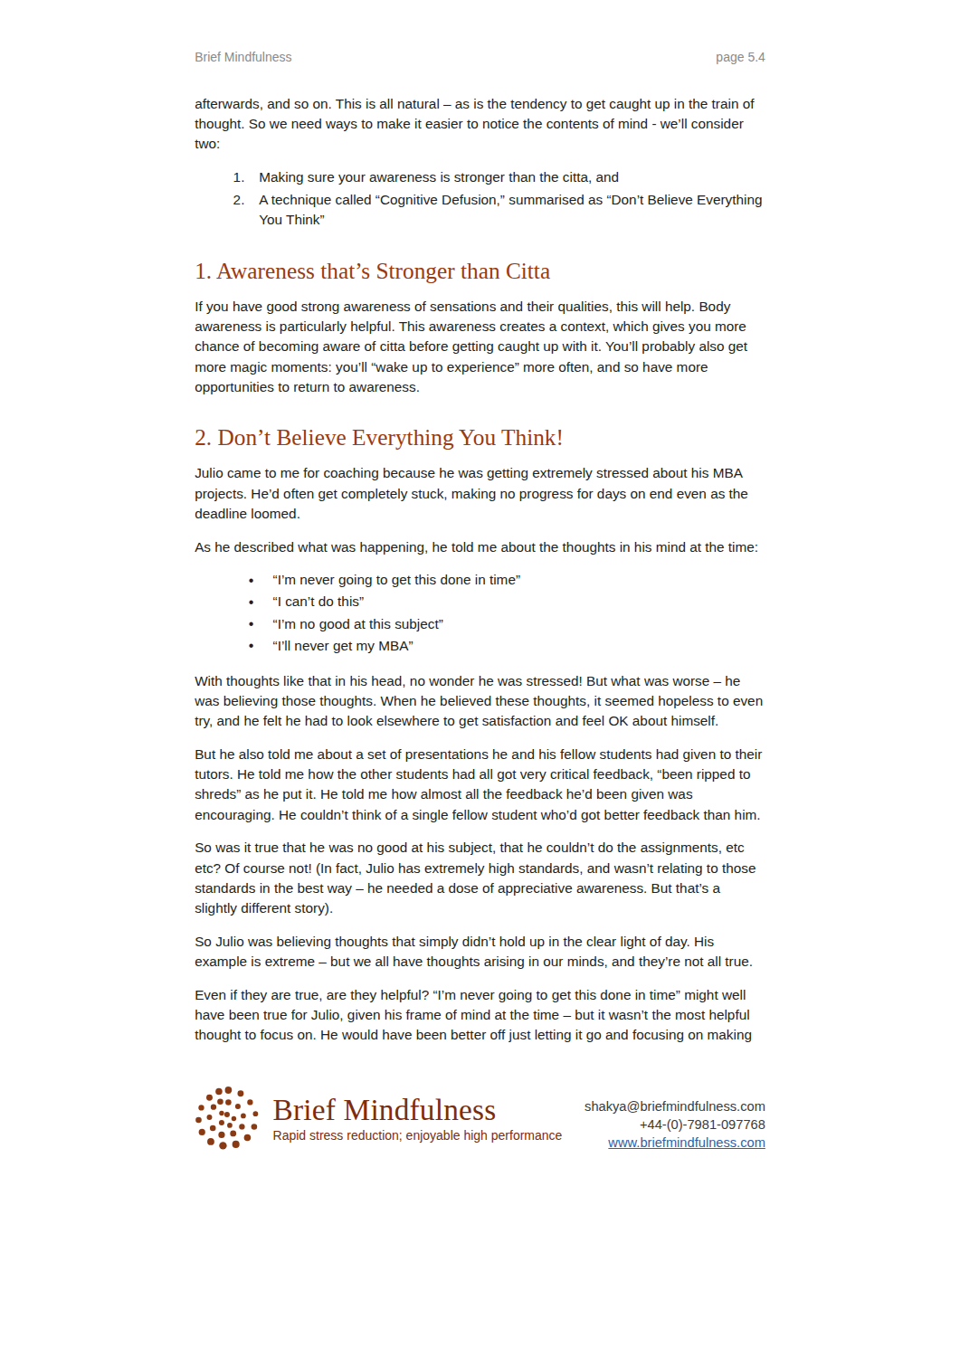Brief Mindfulness page 5.4
afterwards, and so on. This is all natural – as is the tendency to get caught up in the train of thought. So we need ways to make it easier to notice the contents of mind - we’ll consider two:
Making sure your awareness is stronger than the citta, and
A technique called “Cognitive Defusion,” summarised as “Don’t Believe Everything You Think”
1. Awareness that’s Stronger than Citta
If you have good strong awareness of sensations and their qualities, this will help. Body awareness is particularly helpful. This awareness creates a context, which gives you more chance of becoming aware of citta before getting caught up with it. You’ll probably also get more magic moments: you’ll “wake up to experience” more often, and so have more opportunities to return to awareness.
2. Don’t Believe Everything You Think!
Julio came to me for coaching because he was getting extremely stressed about his MBA projects. He’d often get completely stuck, making no progress for days on end even as the deadline loomed.
As he described what was happening, he told me about the thoughts in his mind at the time:
“I’m never going to get this done in time”
“I can’t do this”
“I’m no good at this subject”
“I’ll never get my MBA”
With thoughts like that in his head, no wonder he was stressed! But what was worse – he was believing those thoughts. When he believed these thoughts, it seemed hopeless to even try, and he felt he had to look elsewhere to get satisfaction and feel OK about himself.
But he also told me about a set of presentations he and his fellow students had given to their tutors. He told me how the other students had all got very critical feedback, “been ripped to shreds” as he put it. He told me how almost all the feedback he’d been given was encouraging. He couldn’t think of a single fellow student who’d got better feedback than him.
So was it true that he was no good at his subject, that he couldn’t do the assignments, etc etc? Of course not! (In fact, Julio has extremely high standards, and wasn’t relating to those standards in the best way – he needed a dose of appreciative awareness. But that’s a slightly different story).
So Julio was believing thoughts that simply didn’t hold up in the clear light of day. His example is extreme – but we all have thoughts arising in our minds, and they’re not all true.
Even if they are true, are they helpful? “I’m never going to get this done in time” might well have been true for Julio, given his frame of mind at the time – but it wasn’t the most helpful thought to focus on. He would have been better off just letting it go and focusing on making
Brief Mindfulness
Rapid stress reduction; enjoyable high performance
shakya@briefmindfulness.com
+44-(0)-7981-097768
www.briefmindfulness.com